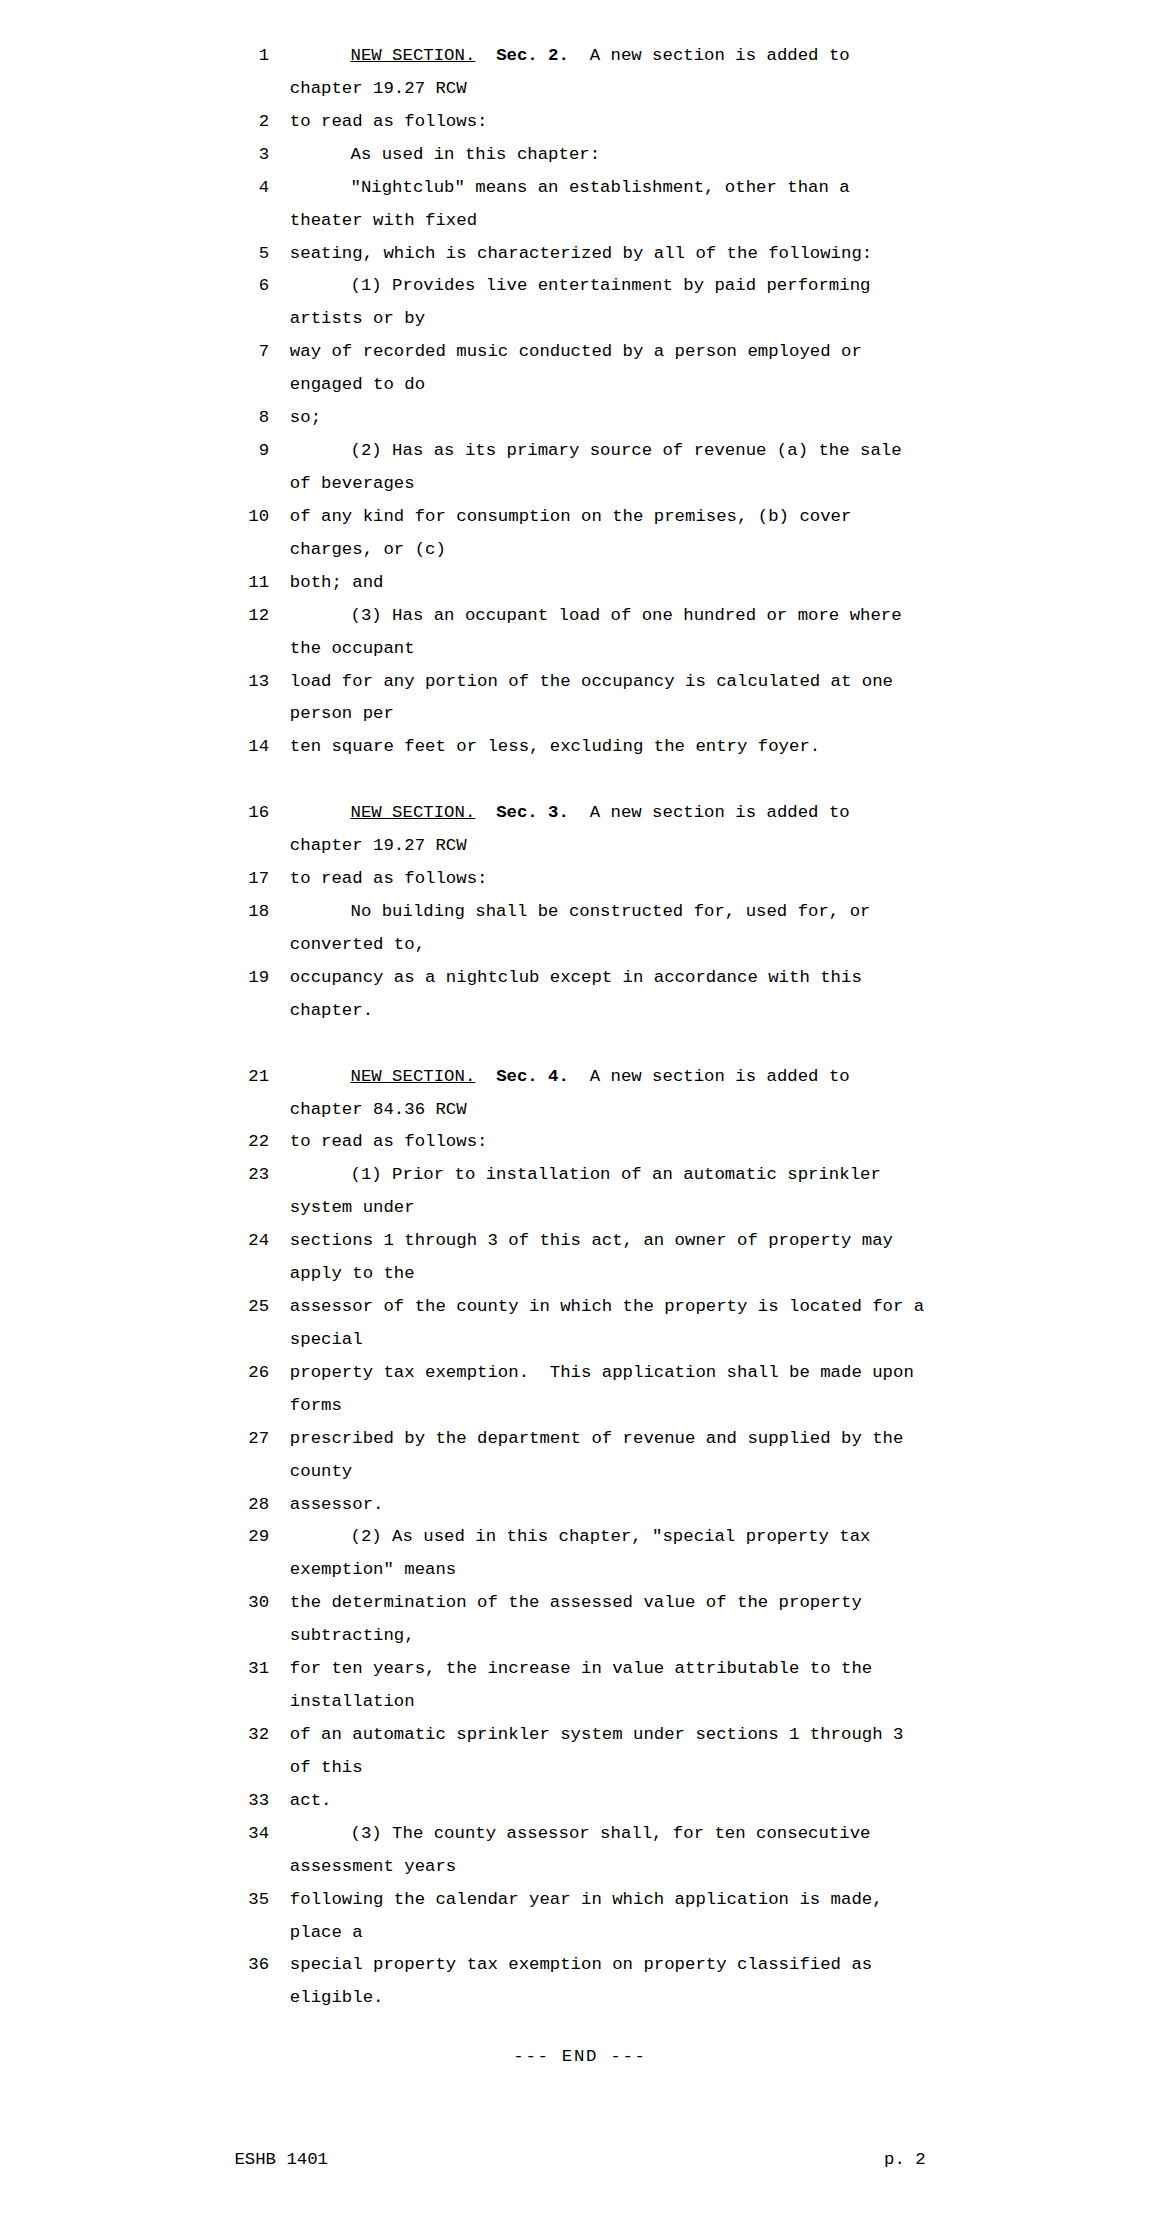NEW SECTION. Sec. 2. A new section is added to chapter 19.27 RCW
to read as follows:
As used in this chapter:
"Nightclub" means an establishment, other than a theater with fixed
seating, which is characterized by all of the following:
(1) Provides live entertainment by paid performing artists or by
way of recorded music conducted by a person employed or engaged to do
so;
(2) Has as its primary source of revenue (a) the sale of beverages
of any kind for consumption on the premises, (b) cover charges, or (c)
both; and
(3) Has an occupant load of one hundred or more where the occupant
load for any portion of the occupancy is calculated at one person per
ten square feet or less, excluding the entry foyer.
NEW SECTION. Sec. 3. A new section is added to chapter 19.27 RCW
to read as follows:
No building shall be constructed for, used for, or converted to,
occupancy as a nightclub except in accordance with this chapter.
NEW SECTION. Sec. 4. A new section is added to chapter 84.36 RCW
to read as follows:
(1) Prior to installation of an automatic sprinkler system under
sections 1 through 3 of this act, an owner of property may apply to the
assessor of the county in which the property is located for a special
property tax exemption. This application shall be made upon forms
prescribed by the department of revenue and supplied by the county
assessor.
(2) As used in this chapter, "special property tax exemption" means
the determination of the assessed value of the property subtracting,
for ten years, the increase in value attributable to the installation
of an automatic sprinkler system under sections 1 through 3 of this
act.
(3) The county assessor shall, for ten consecutive assessment years
following the calendar year in which application is made, place a
special property tax exemption on property classified as eligible.
--- END ---
ESHB 1401
p. 2